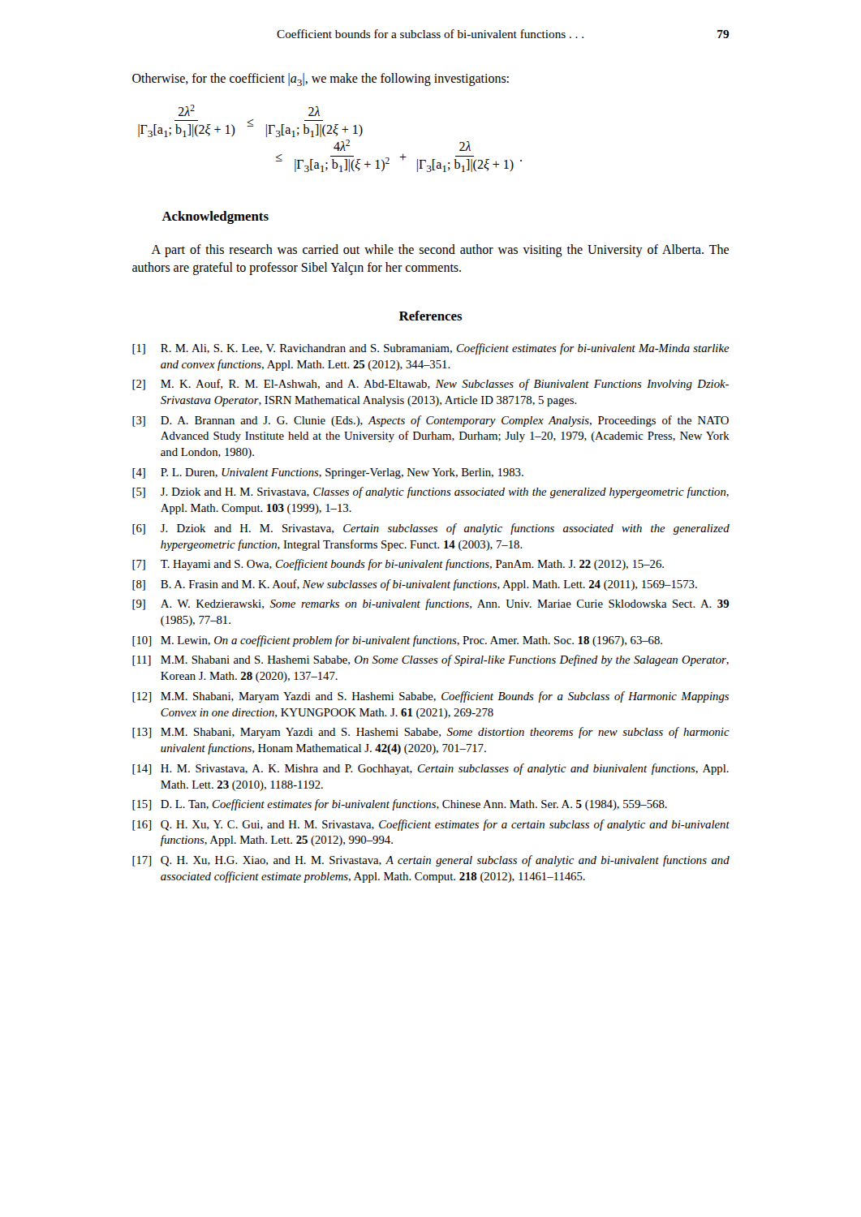Coefficient bounds for a subclass of bi-univalent functions . . . 79
Otherwise, for the coefficient |a3|, we make the following investigations:
2λ2 |Γ3[a1; b1]|(2ξ + 1) ≤ 2λ |Γ3[a1; b1]|(2ξ + 1)
≤ 4λ2 |Γ3[a1; b1]|(ξ + 1)2 + 2λ |Γ3[a1; b1]|(2ξ + 1) .
Acknowledgments
A part of this research was carried out while the second author was visiting the University of Alberta. The authors are grateful to professor Sibel Yalçın for her comments.
References
R. M. Ali, S. K. Lee, V. Ravichandran and S. Subramaniam, Coefficient estimates for bi-univalent Ma-Minda starlike and convex functions, Appl. Math. Lett. 25 (2012), 344–351.
M. K. Aouf, R. M. El-Ashwah, and A. Abd-Eltawab, New Subclasses of Biunivalent Functions Involving Dziok-Srivastava Operator, ISRN Mathematical Analysis (2013), Article ID 387178, 5 pages.
D. A. Brannan and J. G. Clunie (Eds.), Aspects of Contemporary Complex Analysis, Proceedings of the NATO Advanced Study Institute held at the University of Durham, Durham; July 1–20, 1979, (Academic Press, New York and London, 1980).
P. L. Duren, Univalent Functions, Springer-Verlag, New York, Berlin, 1983.
J. Dziok and H. M. Srivastava, Classes of analytic functions associated with the generalized hypergeometric function, Appl. Math. Comput. 103 (1999), 1–13.
J. Dziok and H. M. Srivastava, Certain subclasses of analytic functions associated with the generalized hypergeometric function, Integral Transforms Spec. Funct. 14 (2003), 7–18.
T. Hayami and S. Owa, Coefficient bounds for bi-univalent functions, PanAm. Math. J. 22 (2012), 15–26.
B. A. Frasin and M. K. Aouf, New subclasses of bi-univalent functions, Appl. Math. Lett. 24 (2011), 1569–1573.
A. W. Kedzierawski, Some remarks on bi-univalent functions, Ann. Univ. Mariae Curie Sklodowska Sect. A. 39 (1985), 77–81.
M. Lewin, On a coefficient problem for bi-univalent functions, Proc. Amer. Math. Soc. 18 (1967), 63–68.
M.M. Shabani and S. Hashemi Sababe, On Some Classes of Spiral-like Functions Defined by the Salagean Operator, Korean J. Math. 28 (2020), 137–147.
M.M. Shabani, Maryam Yazdi and S. Hashemi Sababe, Coefficient Bounds for a Subclass of Harmonic Mappings Convex in one direction, KYUNGPOOK Math. J. 61 (2021), 269-278
M.M. Shabani, Maryam Yazdi and S. Hashemi Sababe, Some distortion theorems for new subclass of harmonic univalent functions, Honam Mathematical J. 42(4) (2020), 701–717.
H. M. Srivastava, A. K. Mishra and P. Gochhayat, Certain subclasses of analytic and biunivalent functions, Appl. Math. Lett. 23 (2010), 1188-1192.
D. L. Tan, Coefficient estimates for bi-univalent functions, Chinese Ann. Math. Ser. A. 5 (1984), 559–568.
Q. H. Xu, Y. C. Gui, and H. M. Srivastava, Coefficient estimates for a certain subclass of analytic and bi-univalent functions, Appl. Math. Lett. 25 (2012), 990–994.
Q. H. Xu, H.G. Xiao, and H. M. Srivastava, A certain general subclass of analytic and bi-univalent functions and associated cofficient estimate problems, Appl. Math. Comput. 218 (2012), 11461–11465.